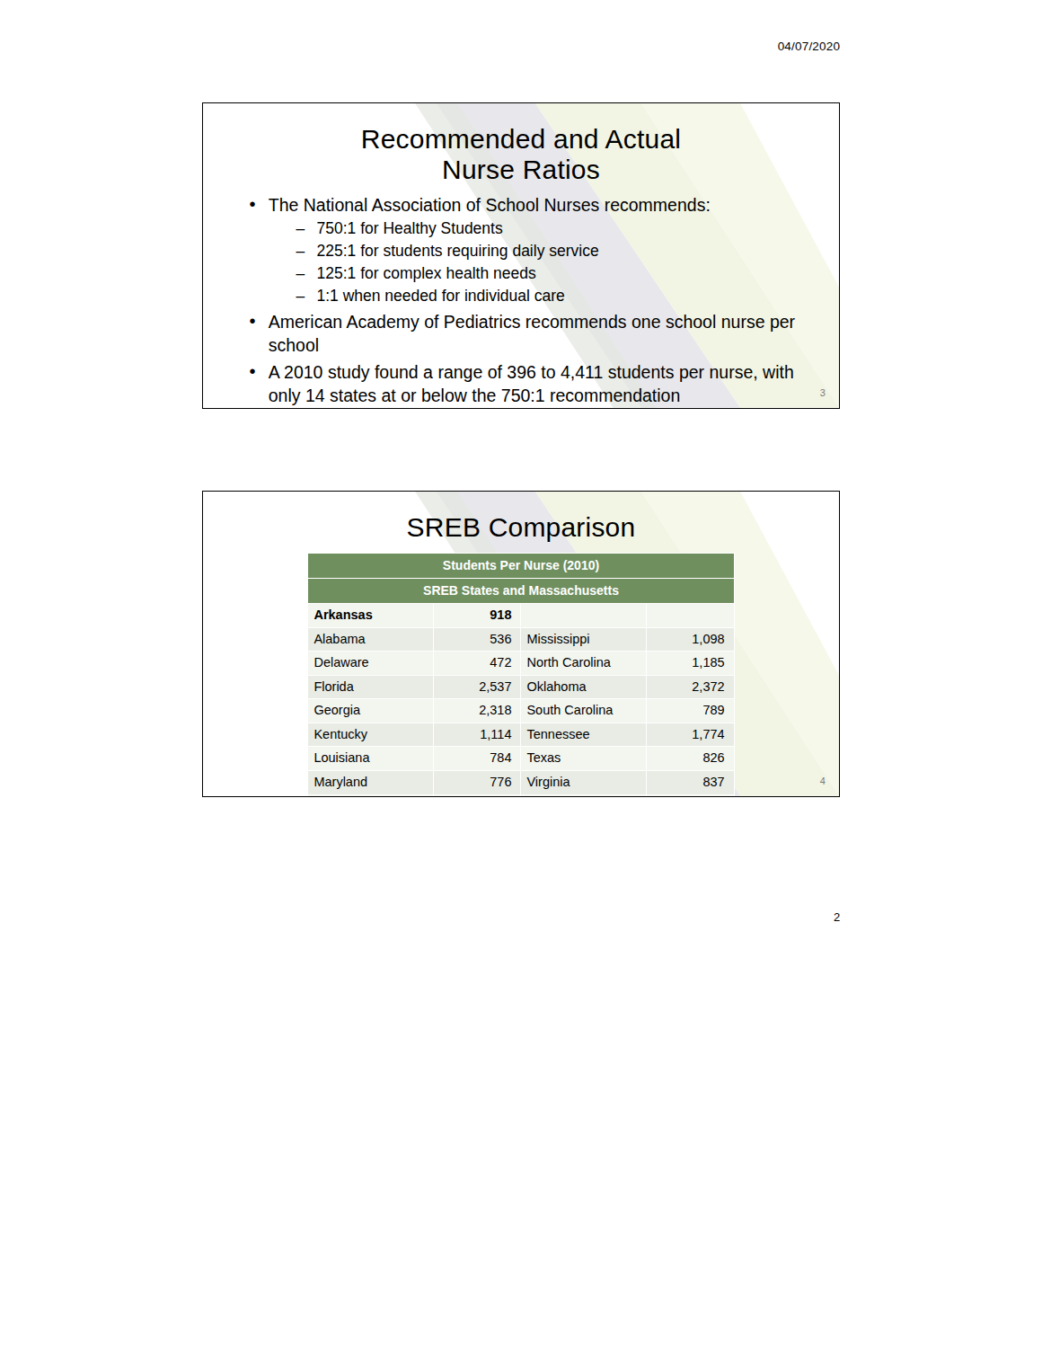04/07/2020
Recommended and Actual
Nurse Ratios
The National Association of School Nurses recommends:
750:1 for Healthy Students
225:1 for students requiring daily service
125:1 for complex health needs
1:1 when needed for individual care
American Academy of Pediatrics recommends one school nurse per school
A 2010 study found a range of 396 to 4,411 students per nurse, with only 14 states at or below the 750:1 recommendation
3
SREB Comparison
| Students Per Nurse (2010) |
| --- |
| SREB States and Massachusetts |
| Arkansas | 918 | | |
| Alabama | 536 | Mississippi | 1,098 |
| Delaware | 472 | North Carolina | 1,185 |
| Florida | 2,537 | Oklahoma | 2,372 |
| Georgia | 2,318 | South Carolina | 789 |
| Kentucky | 1,114 | Tennessee | 1,774 |
| Louisiana | 784 | Texas | 826 |
| Maryland | 776 | Virginia | 837 |
| Massachusetts | 700 | West Virginia | 1,065 |
4
2